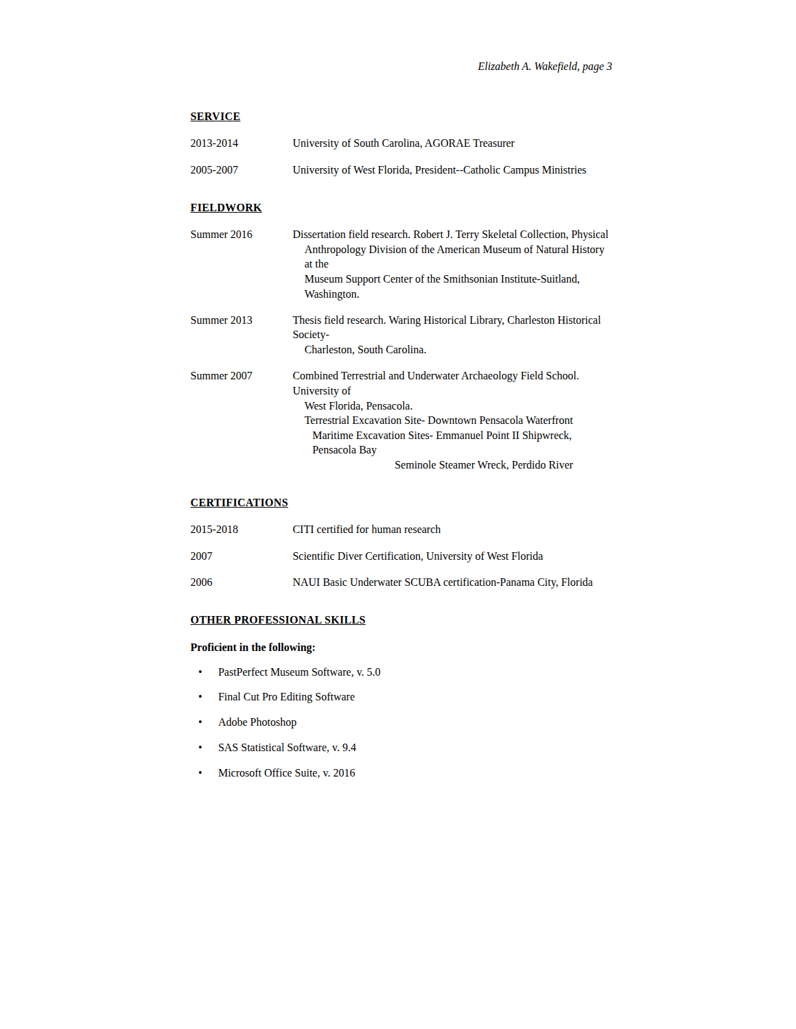Elizabeth A. Wakefield, page 3
Service
2013-2014
University of South Carolina, AGORAE Treasurer
2005-2007
University of West Florida, President--Catholic Campus Ministries
Fieldwork
Summer 2016
Dissertation field research. Robert J. Terry Skeletal Collection, Physical Anthropology Division of the American Museum of Natural History at the Museum Support Center of the Smithsonian Institute-Suitland, Washington.
Summer 2013
Thesis field research. Waring Historical Library, Charleston Historical Society- Charleston, South Carolina.
Summer 2007
Combined Terrestrial and Underwater Archaeology Field School. University of West Florida, Pensacola. Terrestrial Excavation Site- Downtown Pensacola Waterfront Maritime Excavation Sites- Emmanuel Point II Shipwreck, Pensacola Bay Seminole Steamer Wreck, Perdido River
Certifications
2015-2018
CITI certified for human research
2007
Scientific Diver Certification, University of West Florida
2006
NAUI Basic Underwater SCUBA certification-Panama City, Florida
Other Professional Skills
Proficient in the following:
PastPerfect Museum Software, v. 5.0
Final Cut Pro Editing Software
Adobe Photoshop
SAS Statistical Software, v. 9.4
Microsoft Office Suite, v. 2016